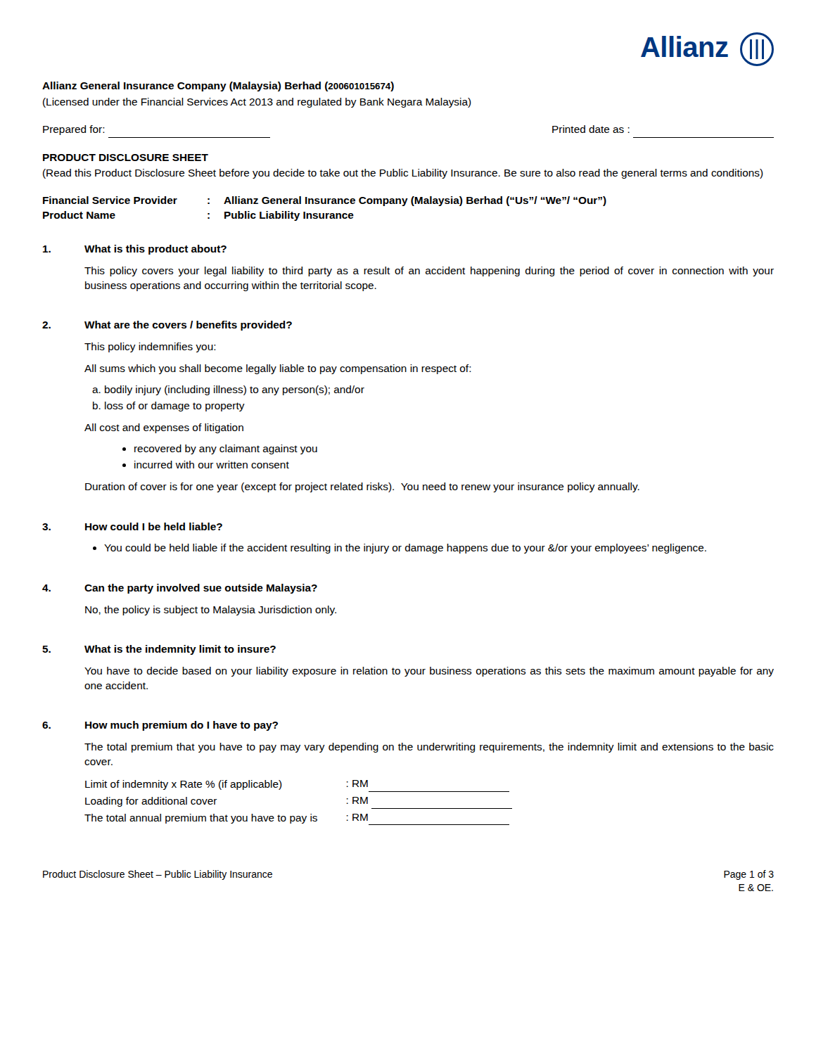Allianz
Allianz General Insurance Company (Malaysia) Berhad (200601015674)
(Licensed under the Financial Services Act 2013 and regulated by Bank Negara Malaysia)
Prepared for:
Printed date as :
PRODUCT DISCLOSURE SHEET
(Read this Product Disclosure Sheet before you decide to take out the Public Liability Insurance. Be sure to also read the general terms and conditions)
| Financial Service Provider | : | Allianz General Insurance Company (Malaysia) Berhad (“Us”/ “We”/ “Our”) |
| Product Name | : | Public Liability Insurance |
1.
What is this product about?
This policy covers your legal liability to third party as a result of an accident happening during the period of cover in connection with your business operations and occurring within the territorial scope.
2.
What are the covers / benefits provided?
This policy indemnifies you:
All sums which you shall become legally liable to pay compensation in respect of:
bodily injury (including illness) to any person(s); and/or
loss of or damage to property
All cost and expenses of litigation
recovered by any claimant against you
incurred with our written consent
Duration of cover is for one year (except for project related risks). You need to renew your insurance policy annually.
3.
How could I be held liable?
You could be held liable if the accident resulting in the injury or damage happens due to your &/or your employees’ negligence.
4.
Can the party involved sue outside Malaysia?
No, the policy is subject to Malaysia Jurisdiction only.
5.
What is the indemnity limit to insure?
You have to decide based on your liability exposure in relation to your business operations as this sets the maximum amount payable for any one accident.
6.
How much premium do I have to pay?
The total premium that you have to pay may vary depending on the underwriting requirements, the indemnity limit and extensions to the basic cover.
| Limit of indemnity x Rate % (if applicable) | : RM |
| Loading for additional cover | : RM |
| The total annual premium that you have to pay is | : RM |
Product Disclosure Sheet – Public Liability Insurance
Page 1 of 3
E & OE.